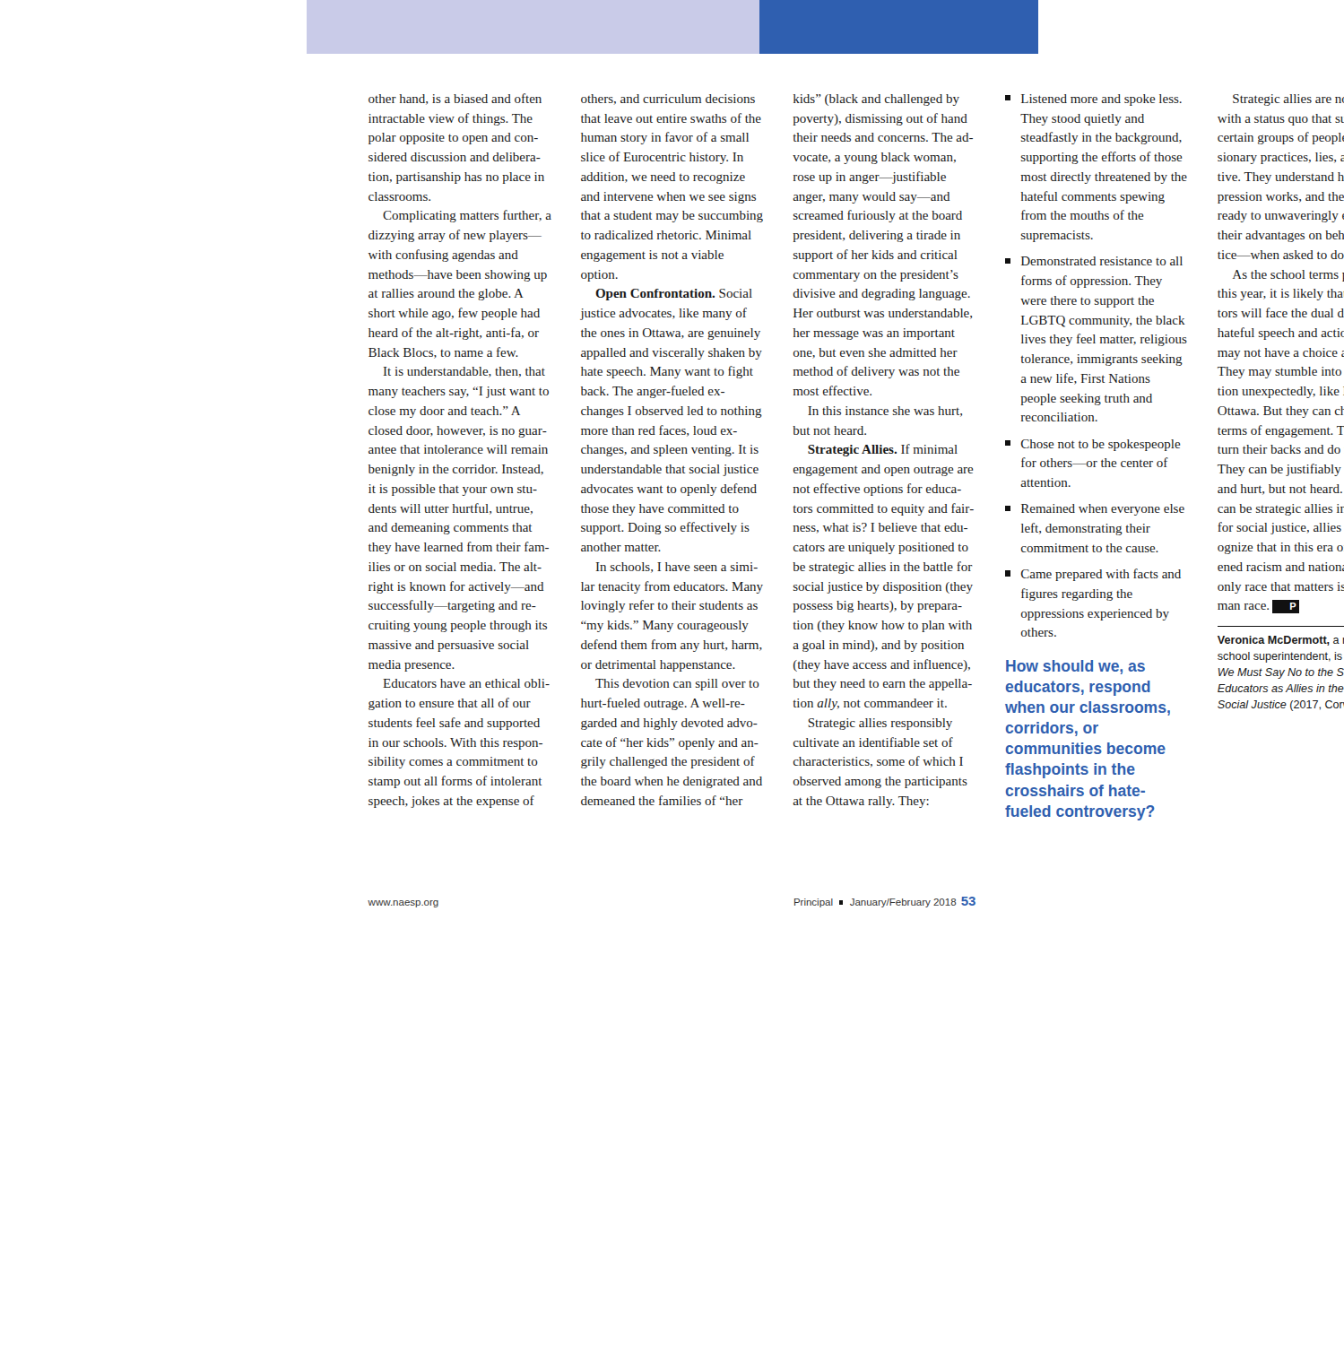other hand, is a biased and often intractable view of things. The polar opposite to open and considered discussion and deliberation, partisanship has no place in classrooms.
Complicating matters further, a dizzying array of new players—with confusing agendas and methods—have been showing up at rallies around the globe. A short while ago, few people had heard of the alt-right, anti-fa, or Black Blocs, to name a few.
It is understandable, then, that many teachers say, “I just want to close my door and teach.” A closed door, however, is no guarantee that intolerance will remain benignly in the corridor. Instead, it is possible that your own students will utter hurtful, untrue, and demeaning comments that they have learned from their families or on social media. The alt-right is known for actively—and successfully—targeting and recruiting young people through its massive and persuasive social media presence.
Educators have an ethical obligation to ensure that all of our students feel safe and supported in our schools. With this responsibility comes a commitment to stamp out all forms of intolerant speech, jokes at the expense of others, and curriculum decisions that leave out entire swaths of the human story in favor of a small slice of Eurocentric history. In addition, we need to recognize and intervene when we see signs that a student may be succumbing to radicalized rhetoric. Minimal engagement is not a viable option.
Open Confrontation. Social justice advocates, like many of the ones in Ottawa, are genuinely appalled and viscerally shaken by hate speech. Many want to fight back. The anger-fueled exchanges I observed led to nothing more than red faces, loud exchanges, and spleen venting. It is understandable that social justice advocates want to openly defend those they have committed to support. Doing so effectively is another matter.
In schools, I have seen a similar tenacity from educators. Many lovingly refer to their students as “my kids.” Many courageously defend them from any hurt, harm, or detrimental happenstance.
This devotion can spill over to hurt-fueled outrage. A well-regarded and highly devoted advocate of “her kids” openly and angrily challenged the president of the board when he denigrated and demeaned the families of “her kids” (black and challenged by poverty), dismissing out of hand their needs and concerns. The advocate, a young black woman, rose up in anger—justifiable anger, many would say—and screamed furiously at the board president, delivering a tirade in support of her kids and critical commentary on the president’s divisive and degrading language. Her outburst was understandable, her message was an important one, but even she admitted her method of delivery was not the most effective.
In this instance she was hurt, but not heard.
Strategic Allies. If minimal engagement and open outrage are not effective options for educators committed to equity and fairness, what is? I believe that educators are uniquely positioned to be strategic allies in the battle for social justice by disposition (they possess big hearts), by preparation (they know how to plan with a goal in mind), and by position (they have access and influence), but they need to earn the appellation ally, not commandeer it.
Strategic allies responsibly cultivate an identifiable set of characteristics, some of which I observed among the participants at the Ottawa rally. They:
Listened more and spoke less. They stood quietly and steadfastly in the background, supporting the efforts of those most directly threatened by the hateful comments spewing from the mouths of the supremacists.
Demonstrated resistance to all forms of oppression. They were there to support the LGBTQ community, the black lives they feel matter, religious tolerance, immigrants seeking a new life, First Nations people seeking truth and reconciliation.
Chose not to be spokespeople for others—or the center of attention.
Remained when everyone else left, demonstrating their commitment to the cause.
Came prepared with facts and figures regarding the oppressions experienced by others.
How should we, as educators, respond when our classrooms, corridors, or communities become flashpoints in the crosshairs of hate-fueled controversy?
Strategic allies are not satisfied with a status quo that subjects certain groups of people to exclusionary practices, lies, and invective. They understand how oppression works, and they are ready to unwaveringly employ their advantages on behalf of justice—when asked to do so.
As the school terms progress this year, it is likely that educators will face the dual demons of hateful speech and actions. They may not have a choice about that. They may stumble into a situation unexpectedly, like I did in Ottawa. But they can choose their terms of engagement. They can turn their backs and do nothing. They can be justifiably outraged and hurt, but not heard. Or they can be strategic allies in the battle for social justice, allies who recognize that in this era of re-awakened racism and nationalism, the only race that matters is the human race.P
Veronica McDermott, a retired school superintendent, is author of We Must Say No to the Status Quo: Educators as Allies in the Battle for Social Justice (2017, Corwin).
www.naesp.org
Principal January/February 2018 53